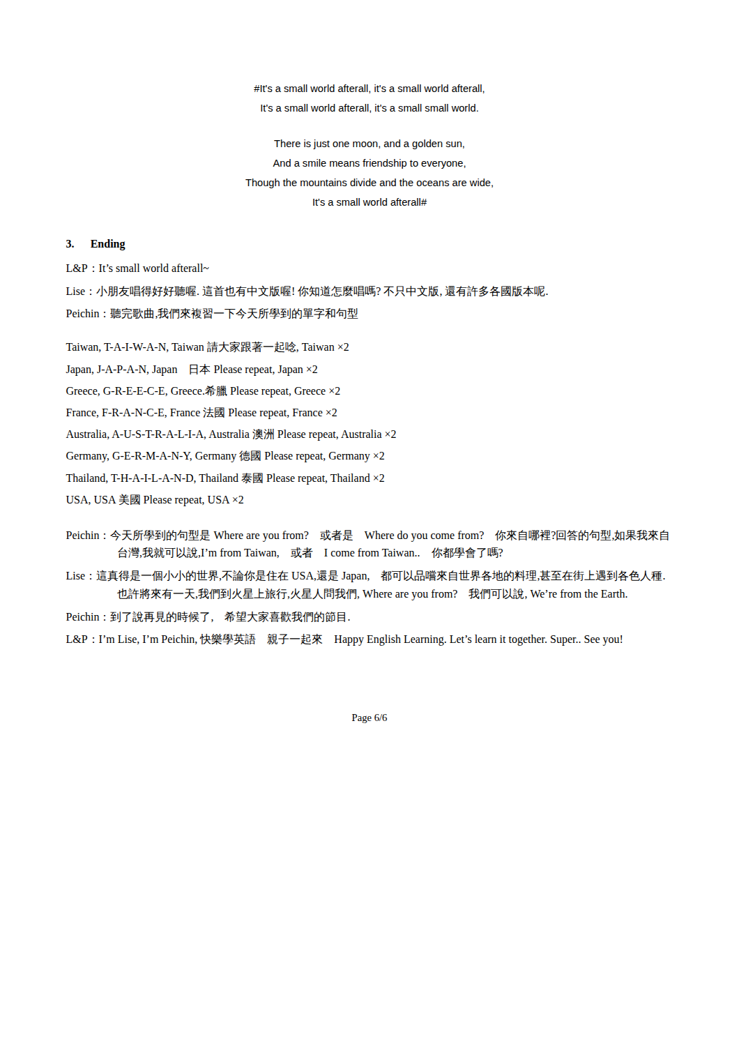#It's a small world afterall, it's a small world afterall,
It's a small world afterall, it's a small small world.
There is just one moon, and a golden sun,
And a smile means friendship to everyone,
Though the mountains divide and the oceans are wide,
It's a small world afterall#
3. Ending
L&P：It’s small world afterall~
Lise：小朋友唱得好好聽喔. 這首也有中文版喔! 你知道怎麼唱嗎? 不只中文版, 還有許多各國版本呢.
Peichin：聽完歌曲,我們來複習一下今天所學到的單字和句型
Taiwan, T-A-I-W-A-N, Taiwan 請大家跟著一起唸, Taiwan ×2
Japan, J-A-P-A-N, Japan　日本 Please repeat, Japan ×2
Greece, G-R-E-E-C-E, Greece.希臘 Please repeat, Greece ×2
France, F-R-A-N-C-E, France 法國 Please repeat, France ×2
Australia, A-U-S-T-R-A-L-I-A, Australia 澳洲 Please repeat, Australia ×2
Germany, G-E-R-M-A-N-Y, Germany 德國 Please repeat, Germany ×2
Thailand, T-H-A-I-L-A-N-D, Thailand 泰國 Please repeat, Thailand ×2
USA, USA 美國 Please repeat, USA ×2
Peichin：今天所學到的句型是 Where are you from?　或者是　Where do you come from?　你來自哪裡?回答的句型,如果我來自台灣,我就可以說,I’m from Taiwan,　或者　I come from Taiwan..　你都學會了嗎?
Lise：這真得是一個小小的世界,不論你是住在 USA,還是 Japan,　都可以品嚐來自世界各地的料理,甚至在街上遇到各色人種.　也許將來有一天,我們到火星上旅行,火星人問我們, Where are you from?　我們可以說, We’re from the Earth.
Peichin：到了說再見的時候了,　希望大家喜歡我們的節目.
L&P：I’m Lise, I’m Peichin, 快樂學英語　親子一起來　Happy English Learning. Let’s learn it together. Super.. See you!
Page 6/6